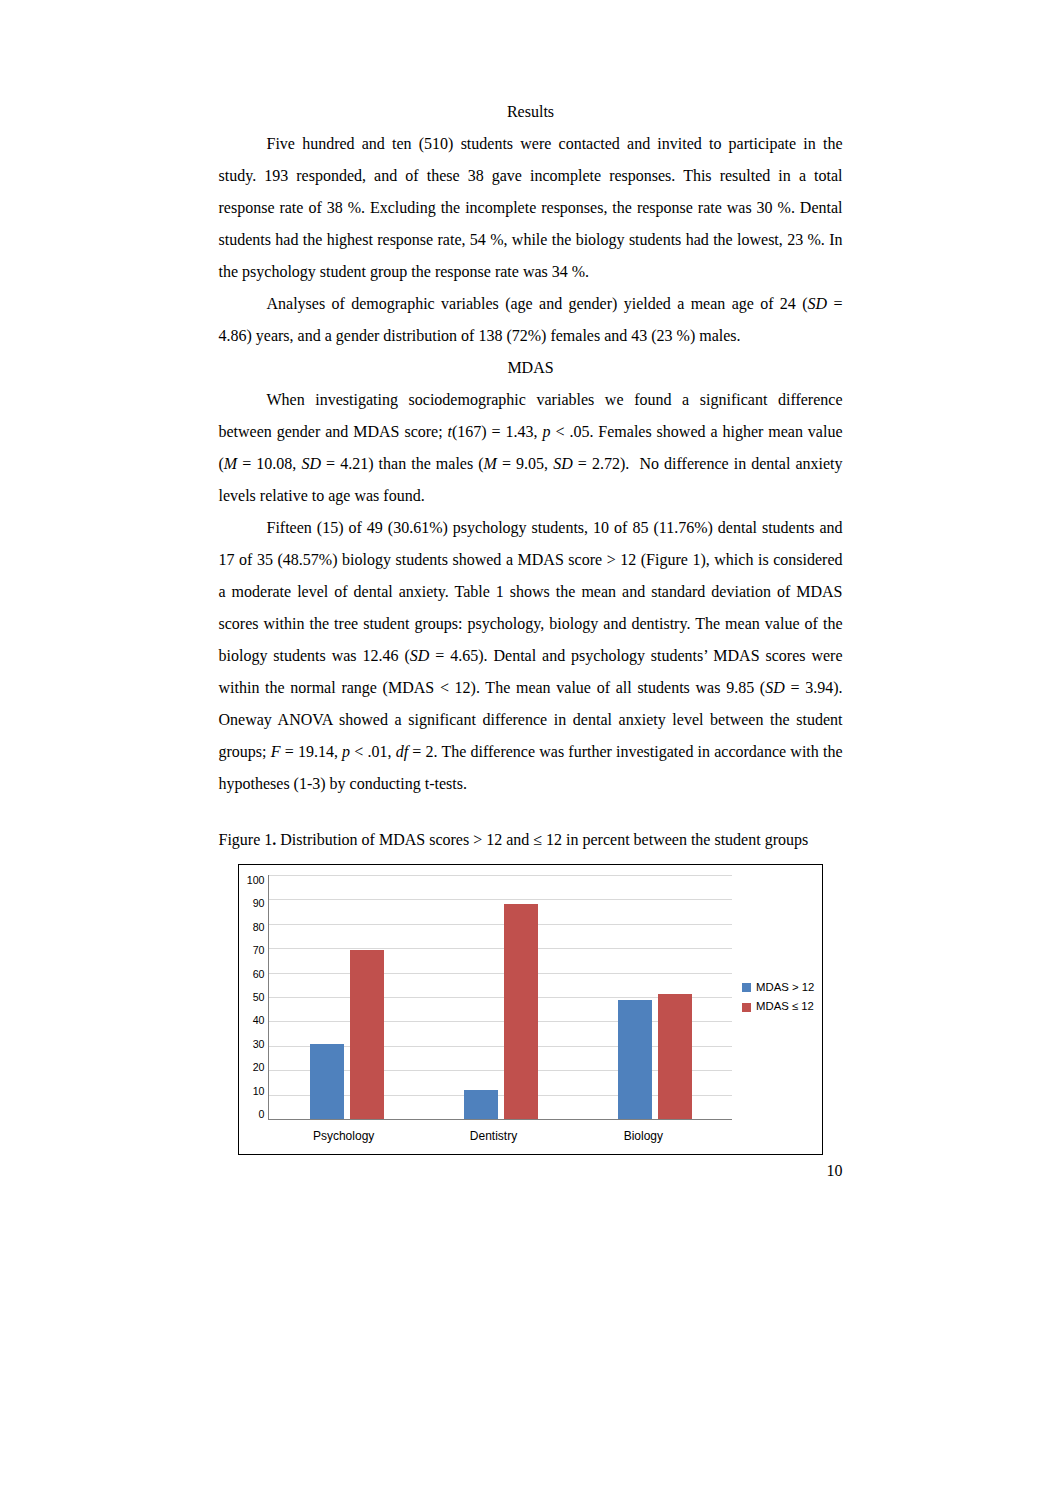Results
Five hundred and ten (510) students were contacted and invited to participate in the study. 193 responded, and of these 38 gave incomplete responses. This resulted in a total response rate of 38 %. Excluding the incomplete responses, the response rate was 30 %. Dental students had the highest response rate, 54 %, while the biology students had the lowest, 23 %. In the psychology student group the response rate was 34 %.
Analyses of demographic variables (age and gender) yielded a mean age of 24 (SD = 4.86) years, and a gender distribution of 138 (72%) females and 43 (23 %) males.
MDAS
When investigating sociodemographic variables we found a significant difference between gender and MDAS score; t(167) = 1.43, p < .05. Females showed a higher mean value (M = 10.08, SD = 4.21) than the males (M = 9.05, SD = 2.72). No difference in dental anxiety levels relative to age was found.
Fifteen (15) of 49 (30.61%) psychology students, 10 of 85 (11.76%) dental students and 17 of 35 (48.57%) biology students showed a MDAS score > 12 (Figure 1), which is considered a moderate level of dental anxiety. Table 1 shows the mean and standard deviation of MDAS scores within the tree student groups: psychology, biology and dentistry. The mean value of the biology students was 12.46 (SD = 4.65). Dental and psychology students’ MDAS scores were within the normal range (MDAS < 12). The mean value of all students was 9.85 (SD = 3.94). Oneway ANOVA showed a significant difference in dental anxiety level between the student groups; F = 19.14, p < .01, df = 2. The difference was further investigated in accordance with the hypotheses (1-3) by conducting t-tests.
Figure 1. Distribution of MDAS scores > 12 and ≤ 12 in percent between the student groups
100 90 80 70 60 50 40 30 20 10 0
MDAS > 12
MDAS ≤ 12
Psychology Dentistry Biology
10